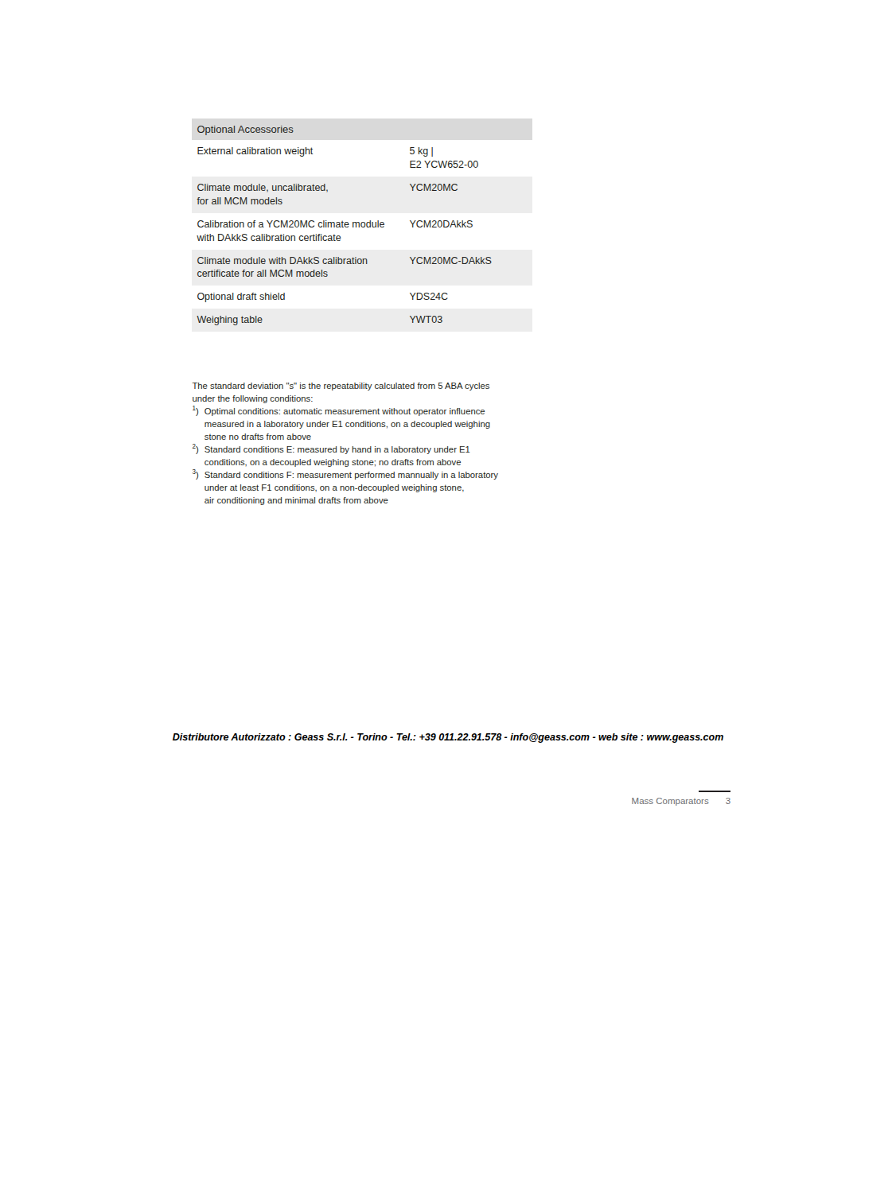| Optional Accessories |
| --- |
| External calibration weight | 5 kg / E2 YCW652-00 |
| Climate module, uncalibrated, for all MCM models | YCM20MC |
| Calibration of a YCM20MC climate module with DAkkS calibration certificate | YCM20DAkkS |
| Climate module with DAkkS calibration certificate for all MCM models | YCM20MC-DAkkS |
| Optional draft shield | YDS24C |
| Weighing table | YWT03 |
The standard deviation "s" is the repeatability calculated from 5 ABA cycles
under the following conditions:
1) Optimal conditions: automatic measurement without operator influence
measured in a laboratory under E1 conditions, on a decoupled weighing
stone no drafts from above
2) Standard conditions E: measured by hand in a laboratory under E1
conditions, on a decoupled weighing stone; no drafts from above
3) Standard conditions F: measurement performed mannually in a laboratory
under at least F1 conditions, on a non-decoupled weighing stone,
air conditioning and minimal drafts from above
Distributore Autorizzato : Geass S.r.l. - Torino - Tel.: +39 011.22.91.578 - info@geass.com - web site : www.geass.com
Mass Comparators 3